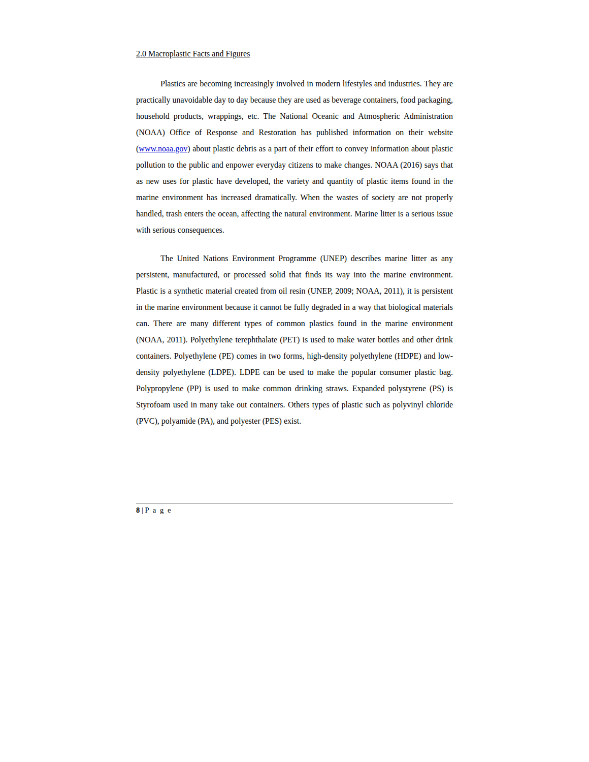2.0 Macroplastic Facts and Figures
Plastics are becoming increasingly involved in modern lifestyles and industries. They are practically unavoidable day to day because they are used as beverage containers, food packaging, household products, wrappings, etc. The National Oceanic and Atmospheric Administration (NOAA) Office of Response and Restoration has published information on their website (www.noaa.gov) about plastic debris as a part of their effort to convey information about plastic pollution to the public and enpower everyday citizens to make changes. NOAA (2016) says that as new uses for plastic have developed, the variety and quantity of plastic items found in the marine environment has increased dramatically. When the wastes of society are not properly handled, trash enters the ocean, affecting the natural environment. Marine litter is a serious issue with serious consequences.
The United Nations Environment Programme (UNEP) describes marine litter as any persistent, manufactured, or processed solid that finds its way into the marine environment. Plastic is a synthetic material created from oil resin (UNEP, 2009; NOAA, 2011), it is persistent in the marine environment because it cannot be fully degraded in a way that biological materials can. There are many different types of common plastics found in the marine environment (NOAA, 2011). Polyethylene terephthalate (PET) is used to make water bottles and other drink containers. Polyethylene (PE) comes in two forms, high-density polyethylene (HDPE) and low-density polyethylene (LDPE). LDPE can be used to make the popular consumer plastic bag. Polypropylene (PP) is used to make common drinking straws. Expanded polystyrene (PS) is Styrofoam used in many take out containers. Others types of plastic such as polyvinyl chloride (PVC), polyamide (PA), and polyester (PES) exist.
8 | P a g e